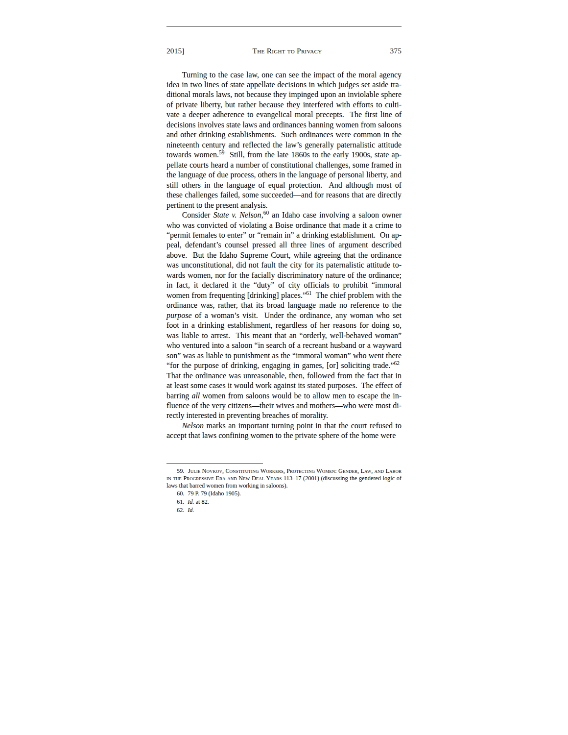2015] The Right to Privacy 375
Turning to the case law, one can see the impact of the moral agency idea in two lines of state appellate decisions in which judges set aside traditional morals laws, not because they impinged upon an inviolable sphere of private liberty, but rather because they interfered with efforts to cultivate a deeper adherence to evangelical moral precepts. The first line of decisions involves state laws and ordinances banning women from saloons and other drinking establishments. Such ordinances were common in the nineteenth century and reflected the law’s generally paternalistic attitude towards women.59 Still, from the late 1860s to the early 1900s, state appellate courts heard a number of constitutional challenges, some framed in the language of due process, others in the language of personal liberty, and still others in the language of equal protection. And although most of these challenges failed, some succeeded—and for reasons that are directly pertinent to the present analysis.
Consider State v. Nelson,60 an Idaho case involving a saloon owner who was convicted of violating a Boise ordinance that made it a crime to “permit females to enter” or “remain in” a drinking establishment. On appeal, defendant’s counsel pressed all three lines of argument described above. But the Idaho Supreme Court, while agreeing that the ordinance was unconstitutional, did not fault the city for its paternalistic attitude towards women, nor for the facially discriminatory nature of the ordinance; in fact, it declared it the “duty” of city officials to prohibit “immoral women from frequenting [drinking] places.”61 The chief problem with the ordinance was, rather, that its broad language made no reference to the purpose of a woman’s visit. Under the ordinance, any woman who set foot in a drinking establishment, regardless of her reasons for doing so, was liable to arrest. This meant that an “orderly, well-behaved woman” who ventured into a saloon “in search of a recreant husband or a wayward son” was as liable to punishment as the “immoral woman” who went there “for the purpose of drinking, engaging in games, [or] soliciting trade.”62 That the ordinance was unreasonable, then, followed from the fact that in at least some cases it would work against its stated purposes. The effect of barring all women from saloons would be to allow men to escape the influence of the very citizens—their wives and mothers—who were most directly interested in preventing breaches of morality.
Nelson marks an important turning point in that the court refused to accept that laws confining women to the private sphere of the home were
59. Julie Novkov, Constituting Workers, Protecting Women: Gender, Law, and Labor in the Progressive Era and New Deal Years 113–17 (2001) (discussing the gendered logic of laws that barred women from working in saloons).
60. 79 P. 79 (Idaho 1905).
61. Id. at 82.
62. Id.